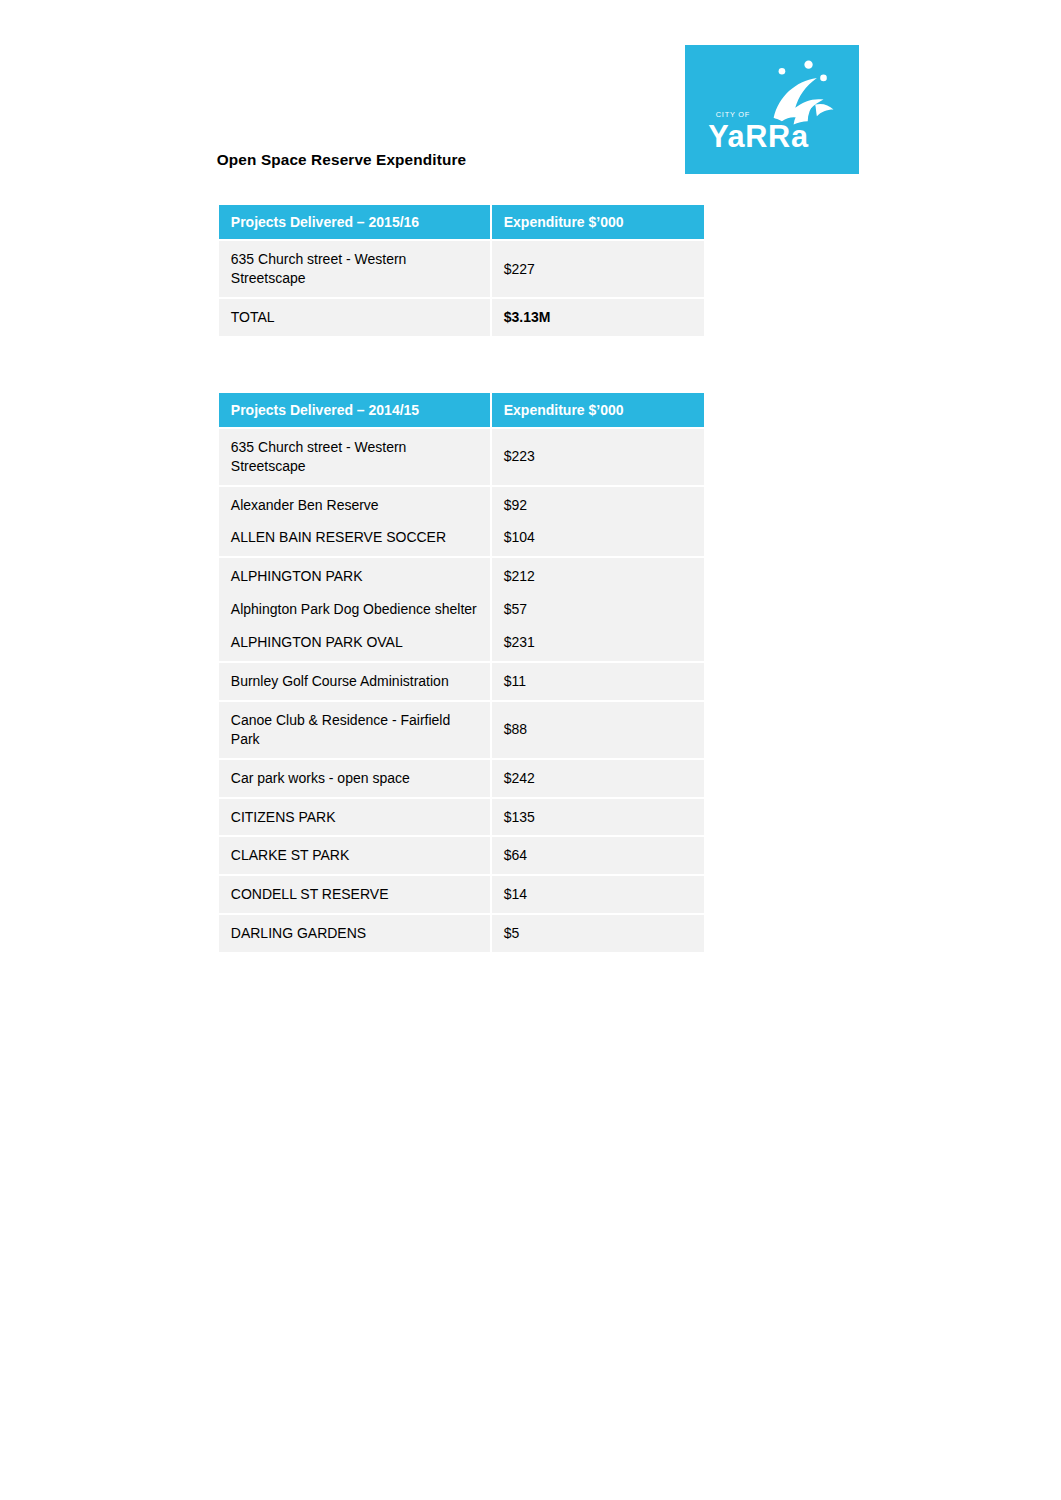CITY OF
Ya RRa
Open Space Reserve Expenditure
| Projects Delivered – 2015/16 | Expenditure $’000 |
| --- | --- |
| 635 Church street - Western Streetscape | $227 |
| TOTAL | $3.13M |
| Projects Delivered – 2014/15 | Expenditure $’000 |
| --- | --- |
| 635 Church street - Western Streetscape | $223 |
| Alexander Ben Reserve ALLEN BAIN RESERVE SOCCER | $92 $104 |
| ALPHINGTON PARK Alphington Park Dog Obedience shelter ALPHINGTON PARK OVAL | $212 $57 $231 |
| Burnley Golf Course Administration | $11 |
| Canoe Club & Residence - Fairfield Park | $88 |
| Car park works - open space | $242 |
| CITIZENS PARK | $135 |
| CLARKE ST PARK | $64 |
| CONDELL ST RESERVE | $14 |
| DARLING GARDENS | $5 |